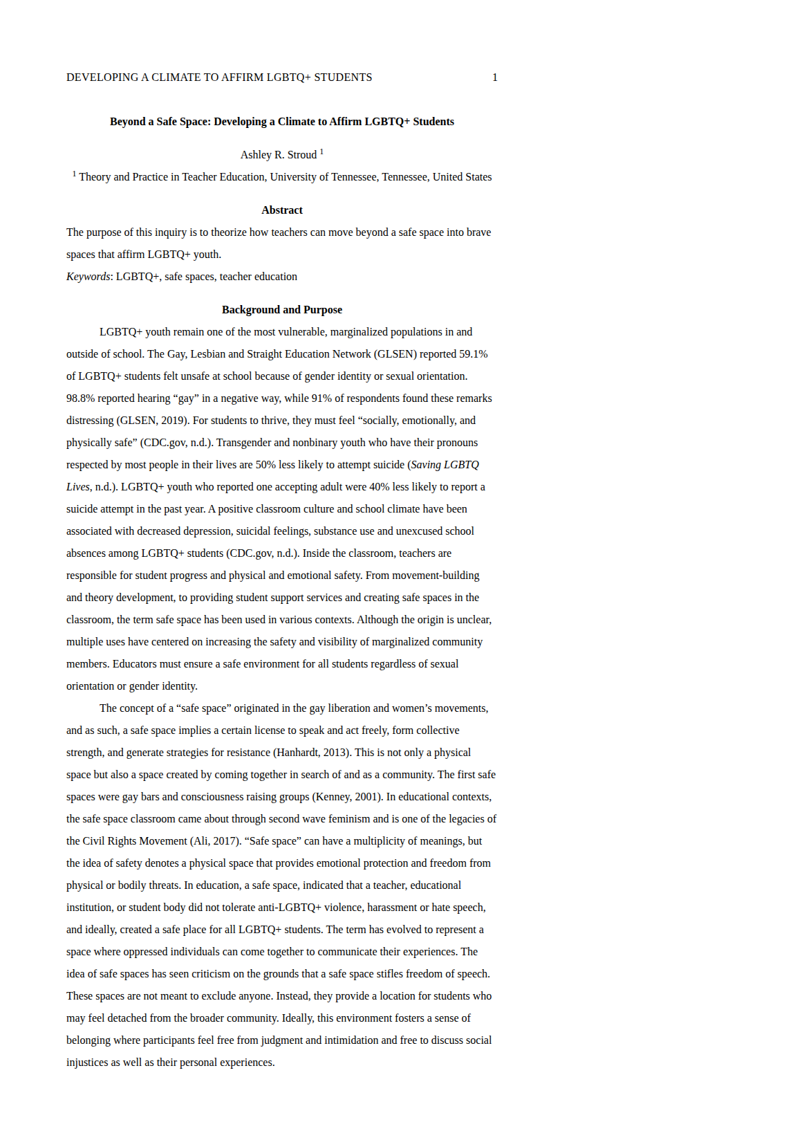Developing a Climate to Affirm LGBTQ+ Students 1
Beyond a Safe Space: Developing a Climate to Affirm LGBTQ+ Students
Ashley R. Stroud 1
1 Theory and Practice in Teacher Education, University of Tennessee, Tennessee, United States
Abstract
The purpose of this inquiry is to theorize how teachers can move beyond a safe space into brave spaces that affirm LGBTQ+ youth.
Keywords: LGBTQ+, safe spaces, teacher education
Background and Purpose
LGBTQ+ youth remain one of the most vulnerable, marginalized populations in and outside of school. The Gay, Lesbian and Straight Education Network (GLSEN) reported 59.1% of LGBTQ+ students felt unsafe at school because of gender identity or sexual orientation. 98.8% reported hearing “gay” in a negative way, while 91% of respondents found these remarks distressing (GLSEN, 2019). For students to thrive, they must feel “socially, emotionally, and physically safe” (CDC.gov, n.d.). Transgender and nonbinary youth who have their pronouns respected by most people in their lives are 50% less likely to attempt suicide (Saving LGBTQ Lives, n.d.). LGBTQ+ youth who reported one accepting adult were 40% less likely to report a suicide attempt in the past year. A positive classroom culture and school climate have been associated with decreased depression, suicidal feelings, substance use and unexcused school absences among LGBTQ+ students (CDC.gov, n.d.). Inside the classroom, teachers are responsible for student progress and physical and emotional safety. From movement-building and theory development, to providing student support services and creating safe spaces in the classroom, the term safe space has been used in various contexts. Although the origin is unclear, multiple uses have centered on increasing the safety and visibility of marginalized community members. Educators must ensure a safe environment for all students regardless of sexual orientation or gender identity.
The concept of a “safe space” originated in the gay liberation and women’s movements, and as such, a safe space implies a certain license to speak and act freely, form collective strength, and generate strategies for resistance (Hanhardt, 2013). This is not only a physical space but also a space created by coming together in search of and as a community. The first safe spaces were gay bars and consciousness raising groups (Kenney, 2001). In educational contexts, the safe space classroom came about through second wave feminism and is one of the legacies of the Civil Rights Movement (Ali, 2017). “Safe space” can have a multiplicity of meanings, but the idea of safety denotes a physical space that provides emotional protection and freedom from physical or bodily threats. In education, a safe space, indicated that a teacher, educational institution, or student body did not tolerate anti-LGBTQ+ violence, harassment or hate speech, and ideally, created a safe place for all LGBTQ+ students. The term has evolved to represent a space where oppressed individuals can come together to communicate their experiences. The idea of safe spaces has seen criticism on the grounds that a safe space stifles freedom of speech. These spaces are not meant to exclude anyone. Instead, they provide a location for students who may feel detached from the broader community. Ideally, this environment fosters a sense of belonging where participants feel free from judgment and intimidation and free to discuss social injustices as well as their personal experiences.